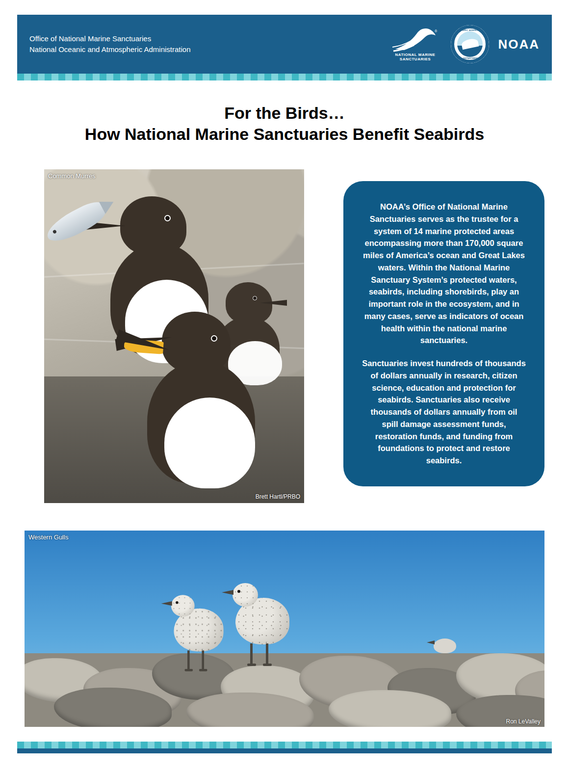Office of National Marine Sanctuaries
National Oceanic and Atmospheric Administration
®
NATIONAL MARINE
SANCTUARIES
NATIONAL OCEANIC AND ATMOSPHERIC ADMINISTRATION
U.S. DEPARTMENT OF COMMERCE
NOAA
For the Birds…
How National Marine Sanctuaries Benefit Seabirds
Common Murres
Brett Hartl/PRBO
NOAA’s Office of National Marine Sanctuaries serves as the trustee for a system of 14 marine protected areas encompassing more than 170,000 square miles of America’s ocean and Great Lakes waters. Within the National Marine Sanctuary System’s protected waters, seabirds, including shorebirds, play an important role in the ecosystem, and in many cases, serve as indicators of ocean health within the national marine sanctuaries.
Sanctuaries invest hundreds of thousands of dollars annually in research, citizen science, education and protection for seabirds. Sanctuaries also receive thousands of dollars annually from oil spill damage assessment funds, restoration funds, and funding from foundations to protect and restore seabirds.
Western Gulls
Ron LeValley